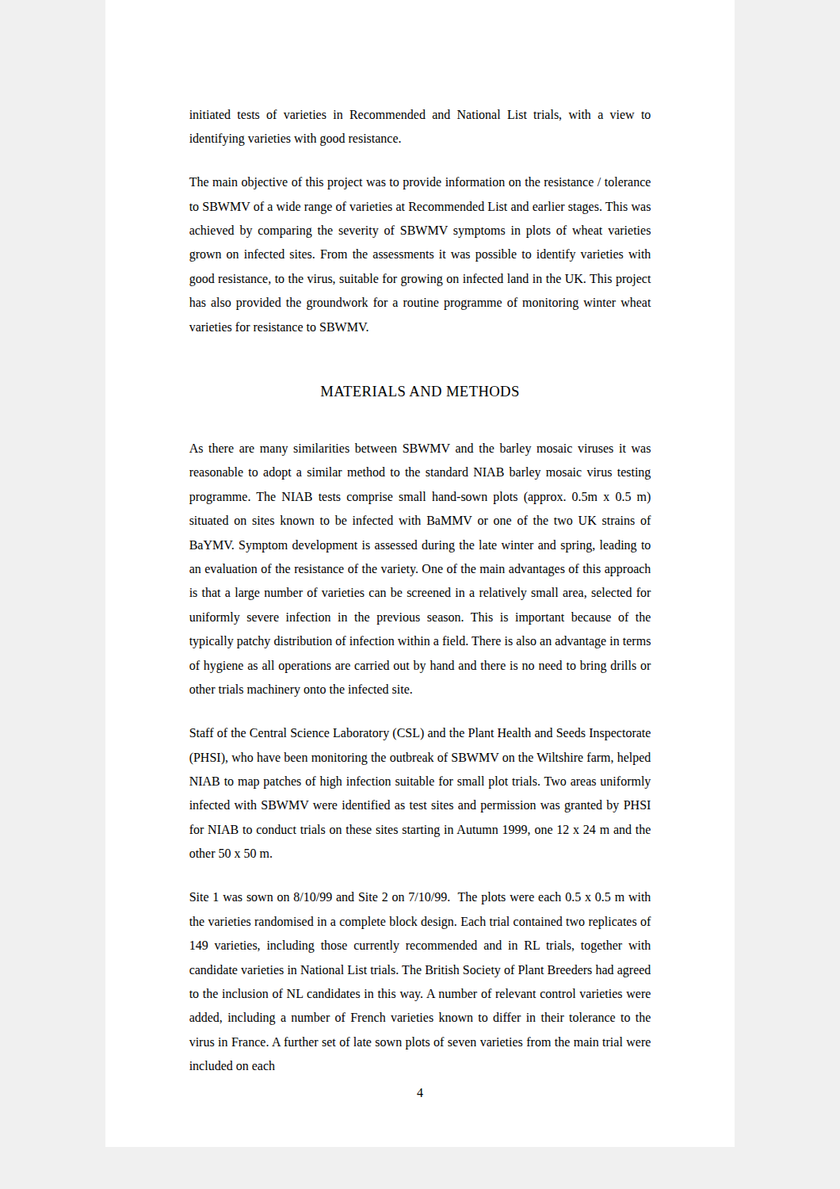initiated tests of varieties in Recommended and National List trials, with a view to identifying varieties with good resistance.
The main objective of this project was to provide information on the resistance / tolerance to SBWMV of a wide range of varieties at Recommended List and earlier stages. This was achieved by comparing the severity of SBWMV symptoms in plots of wheat varieties grown on infected sites. From the assessments it was possible to identify varieties with good resistance, to the virus, suitable for growing on infected land in the UK. This project has also provided the groundwork for a routine programme of monitoring winter wheat varieties for resistance to SBWMV.
MATERIALS AND METHODS
As there are many similarities between SBWMV and the barley mosaic viruses it was reasonable to adopt a similar method to the standard NIAB barley mosaic virus testing programme. The NIAB tests comprise small hand-sown plots (approx. 0.5m x 0.5 m) situated on sites known to be infected with BaMMV or one of the two UK strains of BaYMV. Symptom development is assessed during the late winter and spring, leading to an evaluation of the resistance of the variety. One of the main advantages of this approach is that a large number of varieties can be screened in a relatively small area, selected for uniformly severe infection in the previous season. This is important because of the typically patchy distribution of infection within a field. There is also an advantage in terms of hygiene as all operations are carried out by hand and there is no need to bring drills or other trials machinery onto the infected site.
Staff of the Central Science Laboratory (CSL) and the Plant Health and Seeds Inspectorate (PHSI), who have been monitoring the outbreak of SBWMV on the Wiltshire farm, helped NIAB to map patches of high infection suitable for small plot trials. Two areas uniformly infected with SBWMV were identified as test sites and permission was granted by PHSI for NIAB to conduct trials on these sites starting in Autumn 1999, one 12 x 24 m and the other 50 x 50 m.
Site 1 was sown on 8/10/99 and Site 2 on 7/10/99. The plots were each 0.5 x 0.5 m with the varieties randomised in a complete block design. Each trial contained two replicates of 149 varieties, including those currently recommended and in RL trials, together with candidate varieties in National List trials. The British Society of Plant Breeders had agreed to the inclusion of NL candidates in this way. A number of relevant control varieties were added, including a number of French varieties known to differ in their tolerance to the virus in France. A further set of late sown plots of seven varieties from the main trial were included on each
4